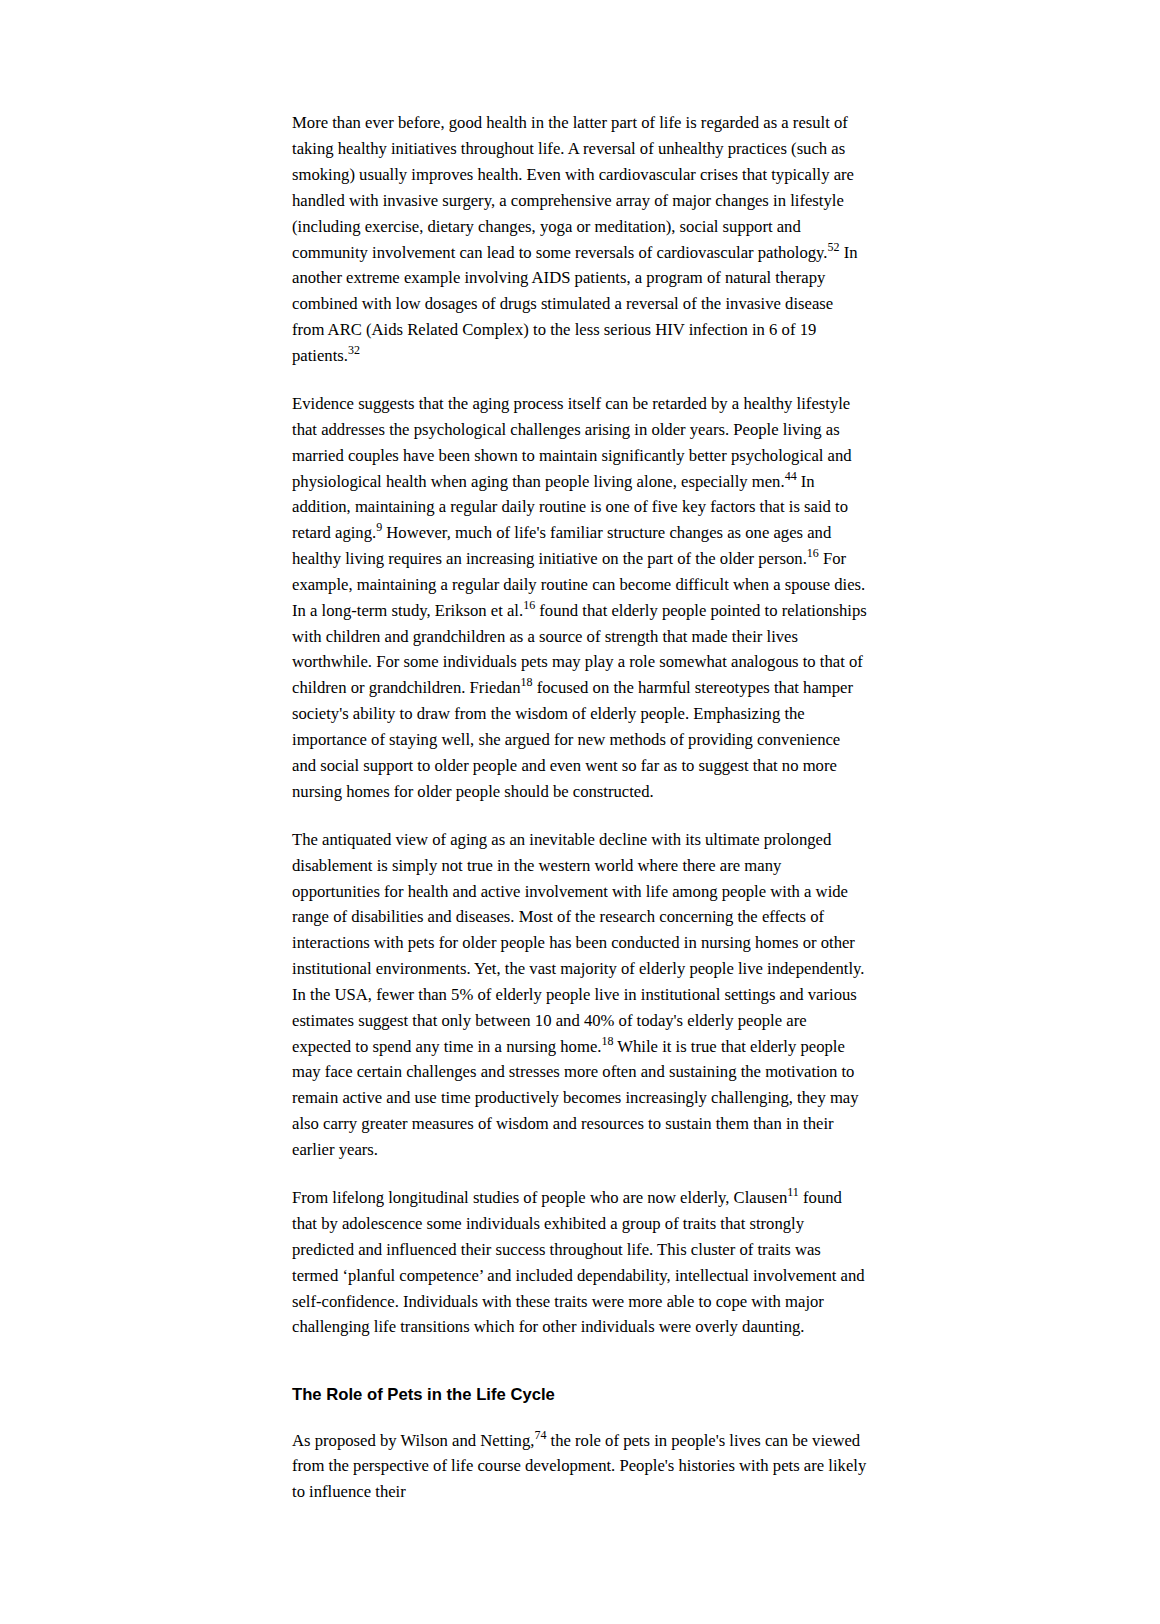More than ever before, good health in the latter part of life is regarded as a result of taking healthy initiatives throughout life. A reversal of unhealthy practices (such as smoking) usually improves health. Even with cardiovascular crises that typically are handled with invasive surgery, a comprehensive array of major changes in lifestyle (including exercise, dietary changes, yoga or meditation), social support and community involvement can lead to some reversals of cardiovascular pathology.52 In another extreme example involving AIDS patients, a program of natural therapy combined with low dosages of drugs stimulated a reversal of the invasive disease from ARC (Aids Related Complex) to the less serious HIV infection in 6 of 19 patients.32
Evidence suggests that the aging process itself can be retarded by a healthy lifestyle that addresses the psychological challenges arising in older years. People living as married couples have been shown to maintain significantly better psychological and physiological health when aging than people living alone, especially men.44 In addition, maintaining a regular daily routine is one of five key factors that is said to retard aging.9 However, much of life's familiar structure changes as one ages and healthy living requires an increasing initiative on the part of the older person.16 For example, maintaining a regular daily routine can become difficult when a spouse dies. In a long-term study, Erikson et al.16 found that elderly people pointed to relationships with children and grandchildren as a source of strength that made their lives worthwhile. For some individuals pets may play a role somewhat analogous to that of children or grandchildren. Friedan18 focused on the harmful stereotypes that hamper society's ability to draw from the wisdom of elderly people. Emphasizing the importance of staying well, she argued for new methods of providing convenience and social support to older people and even went so far as to suggest that no more nursing homes for older people should be constructed.
The antiquated view of aging as an inevitable decline with its ultimate prolonged disablement is simply not true in the western world where there are many opportunities for health and active involvement with life among people with a wide range of disabilities and diseases. Most of the research concerning the effects of interactions with pets for older people has been conducted in nursing homes or other institutional environments. Yet, the vast majority of elderly people live independently. In the USA, fewer than 5% of elderly people live in institutional settings and various estimates suggest that only between 10 and 40% of today's elderly people are expected to spend any time in a nursing home.18 While it is true that elderly people may face certain challenges and stresses more often and sustaining the motivation to remain active and use time productively becomes increasingly challenging, they may also carry greater measures of wisdom and resources to sustain them than in their earlier years.
From lifelong longitudinal studies of people who are now elderly, Clausen11 found that by adolescence some individuals exhibited a group of traits that strongly predicted and influenced their success throughout life. This cluster of traits was termed ‘planful competence’ and included dependability, intellectual involvement and self-confidence. Individuals with these traits were more able to cope with major challenging life transitions which for other individuals were overly daunting.
The Role of Pets in the Life Cycle
As proposed by Wilson and Netting,74 the role of pets in people's lives can be viewed from the perspective of life course development. People's histories with pets are likely to influence their